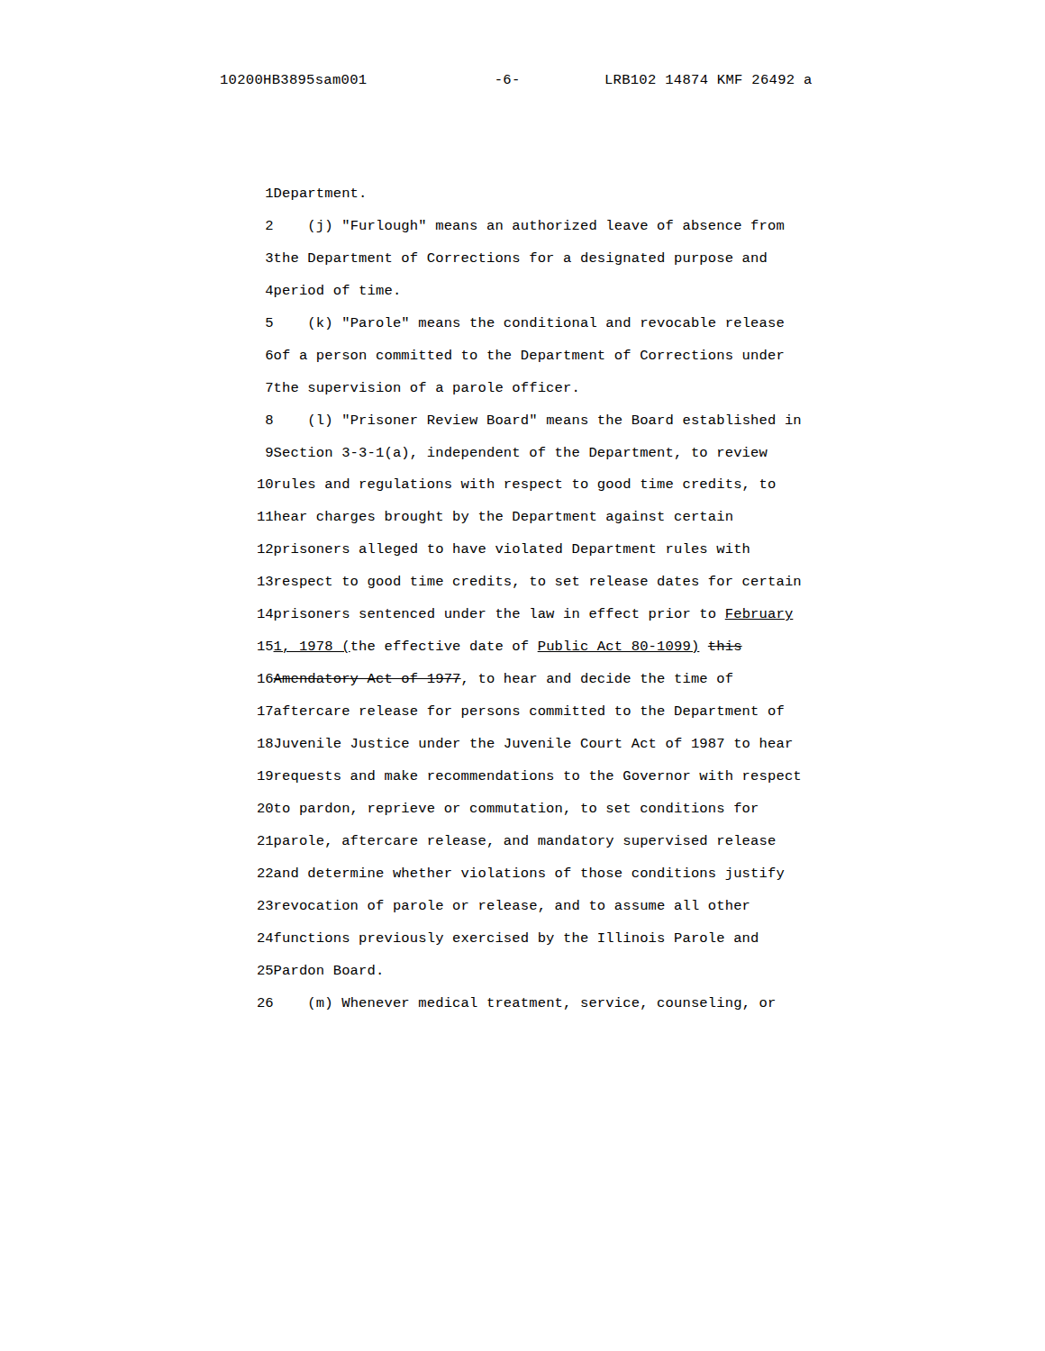10200HB3895sam001 -6- LRB102 14874 KMF 26492 a
| 1 | Department. |
| 2 | (j) "Furlough" means an authorized leave of absence from |
| 3 | the Department of Corrections for a designated purpose and |
| 4 | period of time. |
| 5 | (k) "Parole" means the conditional and revocable release |
| 6 | of a person committed to the Department of Corrections under |
| 7 | the supervision of a parole officer. |
| 8 | (l) "Prisoner Review Board" means the Board established in |
| 9 | Section 3-3-1(a), independent of the Department, to review |
| 10 | rules and regulations with respect to good time credits, to |
| 11 | hear charges brought by the Department against certain |
| 12 | prisoners alleged to have violated Department rules with |
| 13 | respect to good time credits, to set release dates for certain |
| 14 | prisoners sentenced under the law in effect prior to February |
| 15 | 1, 1978 ( the effective date of Public Act 80-1099) this |
| 16 | Amendatory Act of 1977 , to hear and decide the time of |
| 17 | aftercare release for persons committed to the Department of |
| 18 | Juvenile Justice under the Juvenile Court Act of 1987 to hear |
| 19 | requests and make recommendations to the Governor with respect |
| 20 | to pardon, reprieve or commutation, to set conditions for |
| 21 | parole, aftercare release, and mandatory supervised release |
| 22 | and determine whether violations of those conditions justify |
| 23 | revocation of parole or release, and to assume all other |
| 24 | functions previously exercised by the Illinois Parole and |
| 25 | Pardon Board. |
| 26 | (m) Whenever medical treatment, service, counseling, or |